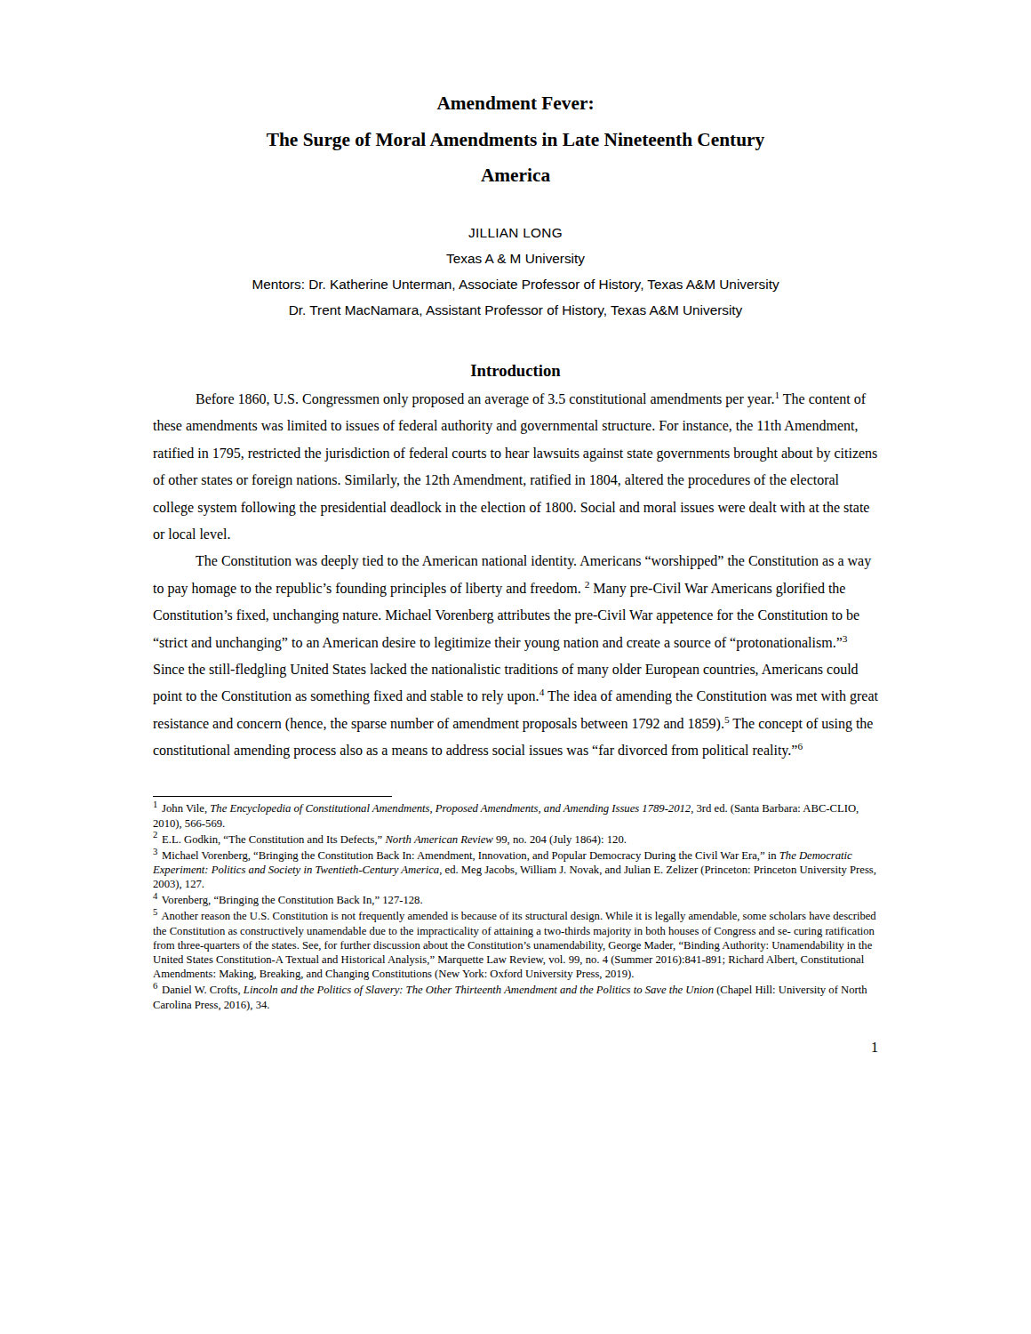Amendment Fever:
The Surge of Moral Amendments in Late Nineteenth Century
America
JILLIAN LONG
Texas A & M University
Mentors: Dr. Katherine Unterman, Associate Professor of History, Texas A&M University
Dr. Trent MacNamara, Assistant Professor of History, Texas A&M University
Introduction
Before 1860, U.S. Congressmen only proposed an average of 3.5 constitutional amendments per year.1 The content of these amendments was limited to issues of federal authority and governmental structure. For instance, the 11th Amendment, ratified in 1795, restricted the jurisdiction of federal courts to hear lawsuits against state governments brought about by citizens of other states or foreign nations. Similarly, the 12th Amendment, ratified in 1804, altered the procedures of the electoral college system following the presidential deadlock in the election of 1800. Social and moral issues were dealt with at the state or local level.
The Constitution was deeply tied to the American national identity. Americans “worshipped” the Constitution as a way to pay homage to the republic’s founding principles of liberty and freedom. 2 Many pre-Civil War Americans glorified the Constitution’s fixed, unchanging nature. Michael Vorenberg attributes the pre-Civil War appetence for the Constitution to be “strict and unchanging” to an American desire to legitimize their young nation and create a source of “protonationalism.”3 Since the still-fledgling United States lacked the nationalistic traditions of many older European countries, Americans could point to the Constitution as something fixed and stable to rely upon.4 The idea of amending the Constitution was met with great resistance and concern (hence, the sparse number of amendment proposals between 1792 and 1859).5 The concept of using the constitutional amending process also as a means to address social issues was “far divorced from political reality.”6
1 John Vile, The Encyclopedia of Constitutional Amendments, Proposed Amendments, and Amending Issues 1789-2012, 3rd ed. (Santa Barbara: ABC-CLIO, 2010), 566-569.
2 E.L. Godkin, “The Constitution and Its Defects,” North American Review 99, no. 204 (July 1864): 120.
3 Michael Vorenberg, “Bringing the Constitution Back In: Amendment, Innovation, and Popular Democracy During the Civil War Era,” in The Democratic Experiment: Politics and Society in Twentieth-Century America, ed. Meg Jacobs, William J. Novak, and Julian E. Zelizer (Princeton: Princeton University Press, 2003), 127.
4 Vorenberg, “Bringing the Constitution Back In,” 127-128.
5 Another reason the U.S. Constitution is not frequently amended is because of its structural design. While it is legally amendable, some scholars have described the Constitution as constructively unamendable due to the impracticality of attaining a two-thirds majority in both houses of Congress and se- curing ratification from three-quarters of the states. See, for further discussion about the Constitution’s unamendability, George Mader, “Binding Authority: Unamendability in the United States Constitution-A Textual and Historical Analysis,” Marquette Law Review, vol. 99, no. 4 (Summer 2016):841-891; Richard Albert, Constitutional Amendments: Making, Breaking, and Changing Constitutions (New York: Oxford University Press, 2019).
6 Daniel W. Crofts, Lincoln and the Politics of Slavery: The Other Thirteenth Amendment and the Politics to Save the Union (Chapel Hill: University of North Carolina Press, 2016), 34.
1